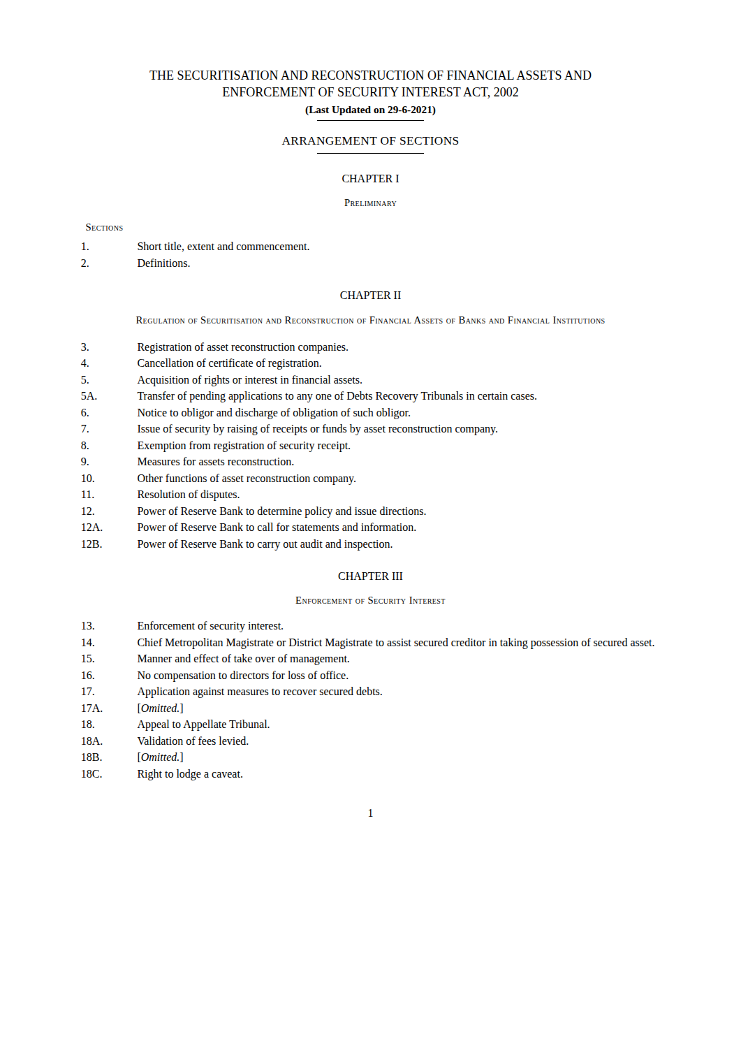THE SECURITISATION AND RECONSTRUCTION OF FINANCIAL ASSETS AND
ENFORCEMENT OF SECURITY INTEREST ACT, 2002
(Last Updated on 29-6-2021)
ARRANGEMENT OF SECTIONS
CHAPTER I
Preliminary
Sections
1. Short title, extent and commencement.
2. Definitions.
CHAPTER II
Regulation of Securitisation and Reconstruction of Financial Assets of Banks and Financial Institutions
3. Registration of asset reconstruction companies.
4. Cancellation of certificate of registration.
5. Acquisition of rights or interest in financial assets.
5A. Transfer of pending applications to any one of Debts Recovery Tribunals in certain cases.
6. Notice to obligor and discharge of obligation of such obligor.
7. Issue of security by raising of receipts or funds by asset reconstruction company.
8. Exemption from registration of security receipt.
9. Measures for assets reconstruction.
10. Other functions of asset reconstruction company.
11. Resolution of disputes.
12. Power of Reserve Bank to determine policy and issue directions.
12A. Power of Reserve Bank to call for statements and information.
12B. Power of Reserve Bank to carry out audit and inspection.
CHAPTER III
Enforcement of Security Interest
13. Enforcement of security interest.
14. Chief Metropolitan Magistrate or District Magistrate to assist secured creditor in taking possession of secured asset.
15. Manner and effect of take over of management.
16. No compensation to directors for loss of office.
17. Application against measures to recover secured debts.
17A.[Omitted.]
18. Appeal to Appellate Tribunal.
18A. Validation of fees levied.
18B.[Omitted.]
18C. Right to lodge a caveat.
1